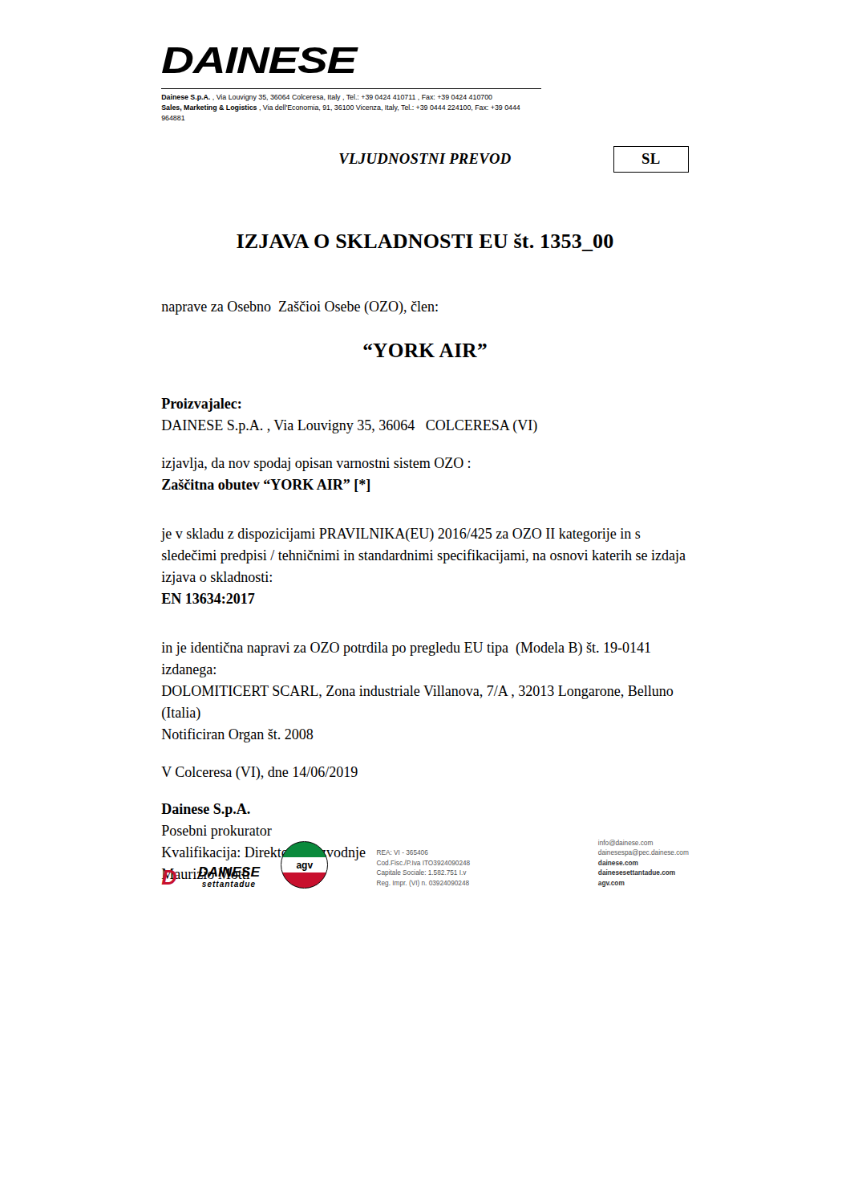DAINESE
Dainese S.p.A. , Via Louvigny 35, 36064 Colceresa, Italy , Tel.: +39 0424 410711 , Fax: +39 0424 410700
Sales, Marketing & Logistics , Via dell'Economia, 91, 36100 Vicenza, Italy, Tel.: +39 0444 224100, Fax: +39 0444 964881
VLJUDNOSTNI PREVOD
SL
IZJAVA O SKLADNOSTI EU št. 1353_00
naprave za Osebno Zaščioi Osebe (OZO), člen:
“YORK AIR”
Proizvajalec:
DAINESE S.p.A. , Via Louvigny 35, 36064 COLCERESA (VI)
izjavlja, da nov spodaj opisan varnostni sistem OZO :
Zaščitna obutev “YORK AIR” [*]
je v skladu z dispozicijami PRAVILNIKA(EU) 2016/425 za OZO II kategorije in s sledečimi predpisi / tehničnimi in standardnimi specifikacijami, na osnovi katerih se izdaja izjava o skladnosti:
EN 13634:2017
in je identična napravi za OZO potrdila po pregledu EU tipa (Modela B) št. 19-0141 izdanega:
DOLOMITICERT SCARL, Zona industriale Villanova, 7/A , 32013 Longarone, Belluno (Italia)
Notificiran Organ št. 2008
V Colceresa (VI), dne 14/06/2019
Dainese S.p.A.
Posebni prokurator
Kvalifikacija: Direktor proizvodnje
Maurizio Motti
D
DAINESEsettantadue
agv
REA: VI - 365406
Cod.Fisc./P.Iva ITO3924090248
Capitale Sociale: 1.582.751 I.v
Reg. Impr. (VI) n. 03924090248
info@dainese.com
dainesespa@pec.dainese.com
dainese.com
dainesesettantadue.com
agv.com